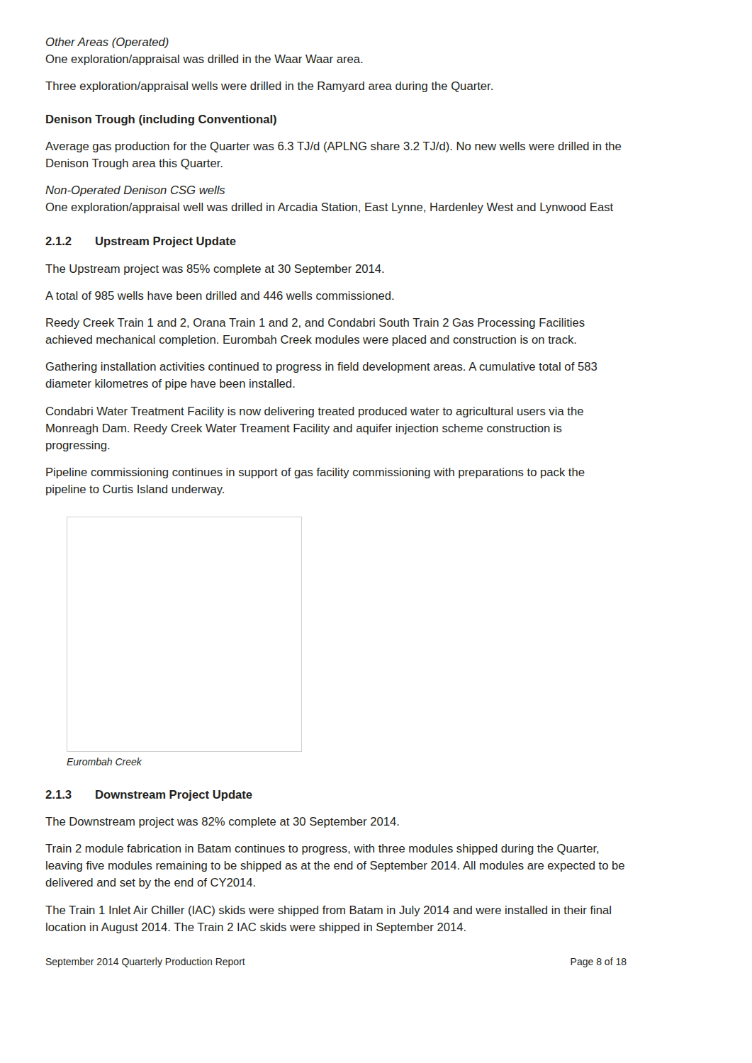Other Areas (Operated)
One exploration/appraisal was drilled in the Waar Waar area.
Three exploration/appraisal wells were drilled in the Ramyard area during the Quarter.
Denison Trough (including Conventional)
Average gas production for the Quarter was 6.3 TJ/d (APLNG share 3.2 TJ/d). No new wells were drilled in the Denison Trough area this Quarter.
Non-Operated Denison CSG wells
One exploration/appraisal well was drilled in Arcadia Station, East Lynne, Hardenley West and Lynwood East
2.1.2 Upstream Project Update
The Upstream project was 85% complete at 30 September 2014.
A total of 985 wells have been drilled and 446 wells commissioned.
Reedy Creek Train 1 and 2, Orana Train 1 and 2, and Condabri South Train 2 Gas Processing Facilities achieved mechanical completion. Eurombah Creek modules were placed and construction is on track.
Gathering installation activities continued to progress in field development areas. A cumulative total of 583 diameter kilometres of pipe have been installed.
Condabri Water Treatment Facility is now delivering treated produced water to agricultural users via the Monreagh Dam. Reedy Creek Water Treament Facility and aquifer injection scheme construction is progressing.
Pipeline commissioning continues in support of gas facility commissioning with preparations to pack the pipeline to Curtis Island underway.
Eurombah Creek
2.1.3 Downstream Project Update
The Downstream project was 82% complete at 30 September 2014.
Train 2 module fabrication in Batam continues to progress, with three modules shipped during the Quarter, leaving five modules remaining to be shipped as at the end of September 2014. All modules are expected to be delivered and set by the end of CY2014.
The Train 1 Inlet Air Chiller (IAC) skids were shipped from Batam in July 2014 and were installed in their final location in August 2014. The Train 2 IAC skids were shipped in September 2014.
September 2014 Quarterly Production Report Page 8 of 18